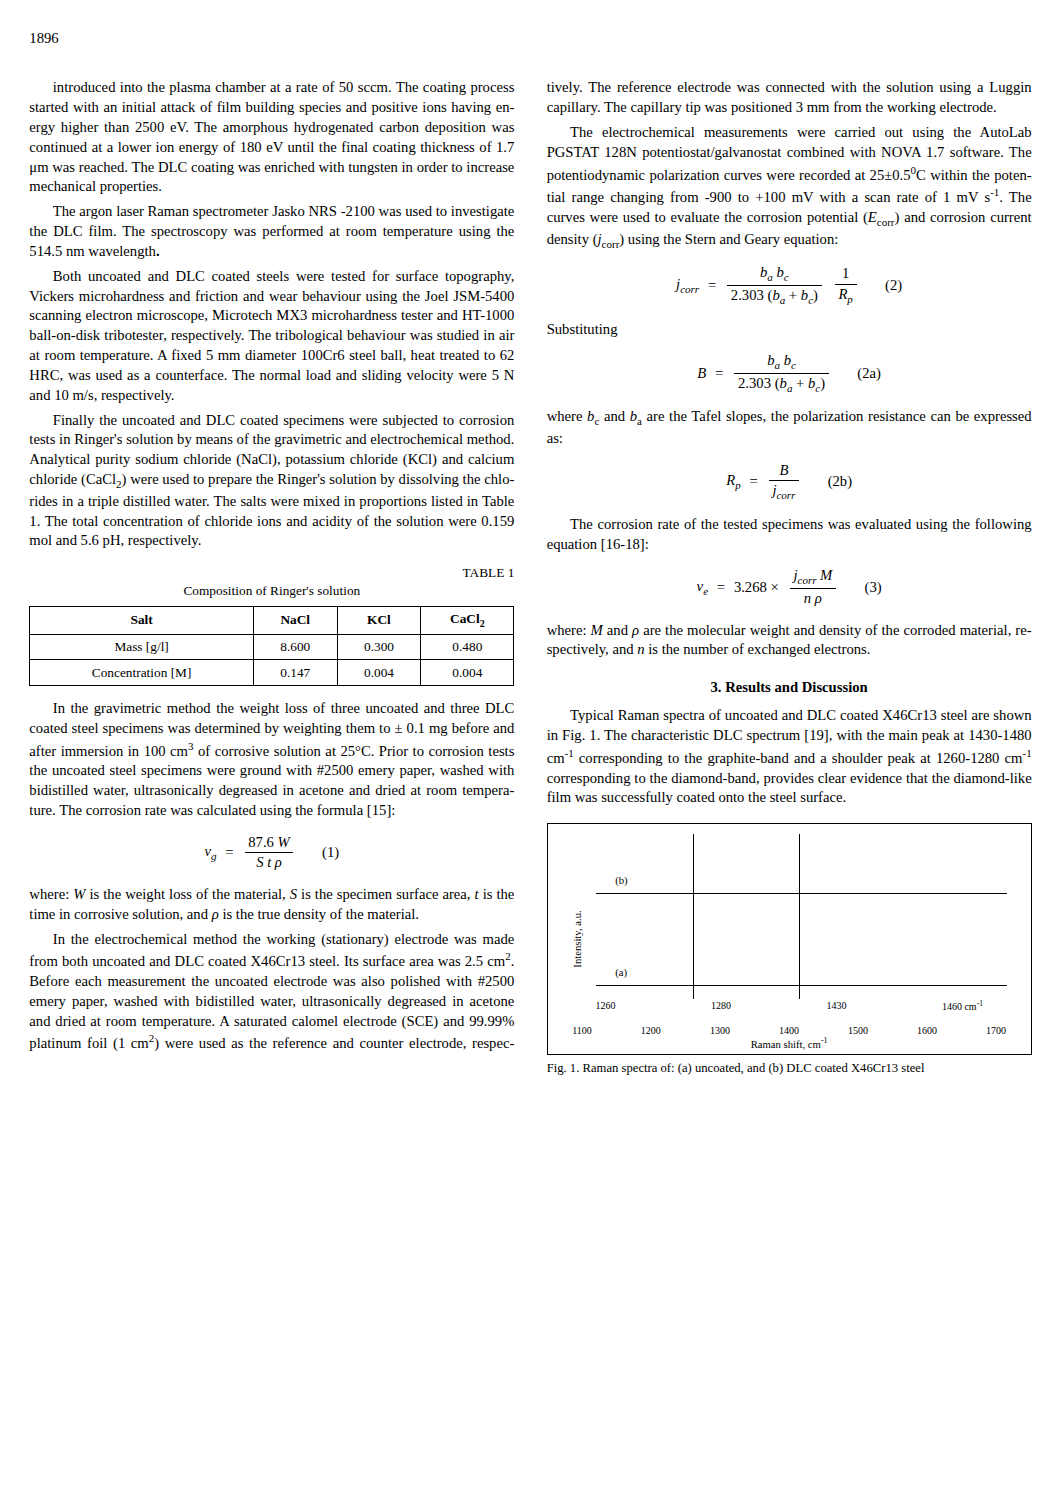1896
introduced into the plasma chamber at a rate of 50 sccm. The coating process started with an initial attack of film building species and positive ions having energy higher than 2500 eV. The amorphous hydrogenated carbon deposition was continued at a lower ion energy of 180 eV until the final coating thickness of 1.7 μm was reached. The DLC coating was enriched with tungsten in order to increase mechanical properties.
The argon laser Raman spectrometer Jasko NRS -2100 was used to investigate the DLC film. The spectroscopy was performed at room temperature using the 514.5 nm wavelength.
Both uncoated and DLC coated steels were tested for surface topography, Vickers microhardness and friction and wear behaviour using the Joel JSM-5400 scanning electron microscope, Microtech MX3 microhardness tester and HT-1000 ball-on-disk tribotester, respectively. The tribological behaviour was studied in air at room temperature. A fixed 5 mm diameter 100Cr6 steel ball, heat treated to 62 HRC, was used as a counterface. The normal load and sliding velocity were 5 N and 10 m/s, respectively.
Finally the uncoated and DLC coated specimens were subjected to corrosion tests in Ringer's solution by means of the gravimetric and electrochemical method. Analytical purity sodium chloride (NaCl), potassium chloride (KCl) and calcium chloride (CaCl2) were used to prepare the Ringer's solution by dissolving the chlorides in a triple distilled water. The salts were mixed in proportions listed in Table 1. The total concentration of chloride ions and acidity of the solution were 0.159 mol and 5.6 pH, respectively.
TABLE 1
Composition of Ringer's solution
| Salt | NaCl | KCl | CaCl 2 |
| --- | --- | --- | --- |
| Mass [g/l] | 8.600 | 0.300 | 0.480 |
| Concentration [M] | 0.147 | 0.004 | 0.004 |
In the gravimetric method the weight loss of three uncoated and three DLC coated steel specimens was determined by weighting them to ± 0.1 mg before and after immersion in 100 cm3 of corrosive solution at 25°C. Prior to corrosion tests the uncoated steel specimens were ground with #2500 emery paper, washed with bidistilled water, ultrasonically degreased in acetone and dried at room temperature. The corrosion rate was calculated using the formula [15]:
vg = 87.6 W S t ρ (1)
where: W is the weight loss of the material, S is the specimen surface area, t is the time in corrosive solution, and ρ is the true density of the material.
In the electrochemical method the working (stationary) electrode was made from both uncoated and DLC coated X46Cr13 steel. Its surface area was 2.5 cm2. Before each measurement the uncoated electrode was also polished with #2500 emery paper, washed with bidistilled water, ultrasonically degreased in acetone and dried at room temperature. A saturated calomel electrode (SCE) and 99.99% platinum foil (1 cm2) were used as the reference and counter electrode, respectively. The reference electrode was connected with the solution using a Luggin capillary. The capillary tip was positioned 3 mm from the working electrode.
The electrochemical measurements were carried out using the AutoLab PGSTAT 128N potentiostat/galvanostat combined with NOVA 1.7 software. The potentiodynamic polarization curves were recorded at 25±0.50C within the potential range changing from -900 to +100 mV with a scan rate of 1 mV s-1. The curves were used to evaluate the corrosion potential (Ecorr) and corrosion current density (jcorr) using the Stern and Geary equation:
jcorr = ba bc 2.303 (ba + bc) 1 Rp (2)
Substituting
B = ba bc 2.303 (ba + bc) (2a)
where bc and ba are the Tafel slopes, the polarization resistance can be expressed as:
Rp = Bjcorr (2b)
The corrosion rate of the tested specimens was evaluated using the following equation [16-18]:
ve = 3.268 × jcorr M n ρ (3)
where: M and ρ are the molecular weight and density of the corroded material, respectively, and n is the number of exchanged electrons.
3. Results and Discussion
Typical Raman spectra of uncoated and DLC coated X46Cr13 steel are shown in Fig. 1. The characteristic DLC spectrum [19], with the main peak at 1430-1480 cm-1 corresponding to the graphite-band and a shoulder peak at 1260-1280 cm-1 corresponding to the diamond-band, provides clear evidence that the diamond-like film was successfully coated onto the steel surface.
Intensity, a.u.
Raman shift, cm-1
(b)
(a)
1260128014301460 cm-1
1100120013001400150016001700
Fig. 1. Raman spectra of: (a) uncoated, and (b) DLC coated X46Cr13 steel